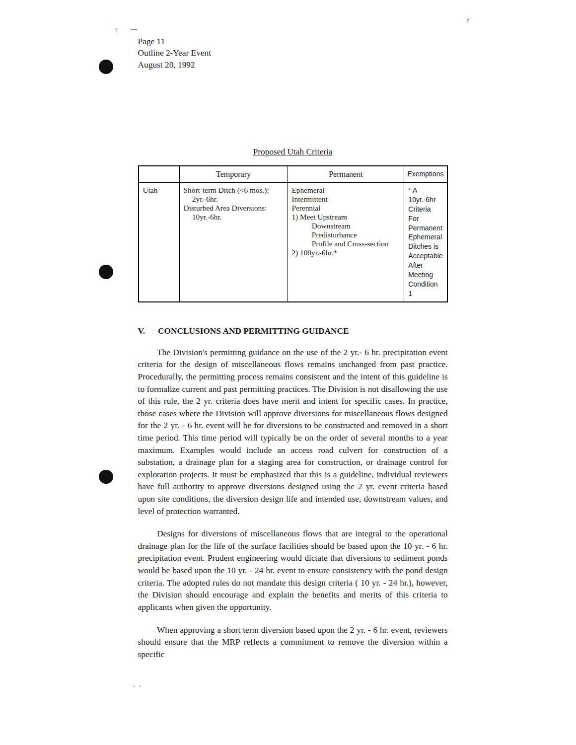r
!
—
Page 11
Outline 2-Year Event
August 20, 1992
Proposed Utah Criteria
| | Temporary | Permanent | Exemptions |
| --- | --- | --- | --- |
| Utah | Short-term Ditch (<6 mos.): 2yr.-6hr. Disturbed Area Diversions: 10yr.-6hr. | Ephemeral Intermittent Perennial 1) Meet Upstream Downstream Predisturbance Profile and Cross-section 2) 100yr.-6hr.* | * A 10yr.-6hr Criteria For Permanent Ephemeral Ditches is Acceptable After Meeting Condition 1 |
V. CONCLUSIONS AND PERMITTING GUIDANCE
The Division's permitting guidance on the use of the 2 yr.- 6 hr. precipitation event criteria for the design of miscellaneous flows remains unchanged from past practice. Procedurally, the permitting process remains consistent and the intent of this guideline is to formalize current and past permitting practices. The Division is not disallowing the use of this rule, the 2 yr. criteria does have merit and intent for specific cases. In practice, those cases where the Division will approve diversions for miscellaneous flows designed for the 2 yr. - 6 hr. event will be for diversions to be constructed and removed in a short time period. This time period will typically be on the order of several months to a year maximum. Examples would include an access road culvert for construction of a substation, a drainage plan for a staging area for construction, or drainage control for exploration projects. It must be emphasized that this is a guideline, individual reviewers have full authority to approve diversions designed using the 2 yr. event criteria based upon site conditions, the diversion design life and intended use, downstream values, and level of protection warranted.
Designs for diversions of miscellaneous flows that are integral to the operational drainage plan for the life of the surface facilities should be based upon the 10 yr. - 6 hr. precipitation event. Prudent engineering would dictate that diversions to sediment ponds would be based upon the 10 yr. - 24 hr. event to ensure consistency with the pond design criteria. The adopted rules do not mandate this design criteria ( 10 yr. - 24 hr.), however, the Division should encourage and explain the benefits and merits of this criteria to applicants when given the opportunity.
When approving a short term diversion based upon the 2 yr. - 6 hr. event, reviewers should ensure that the MRP reflects a commitment to remove the diversion within a specific
· ·